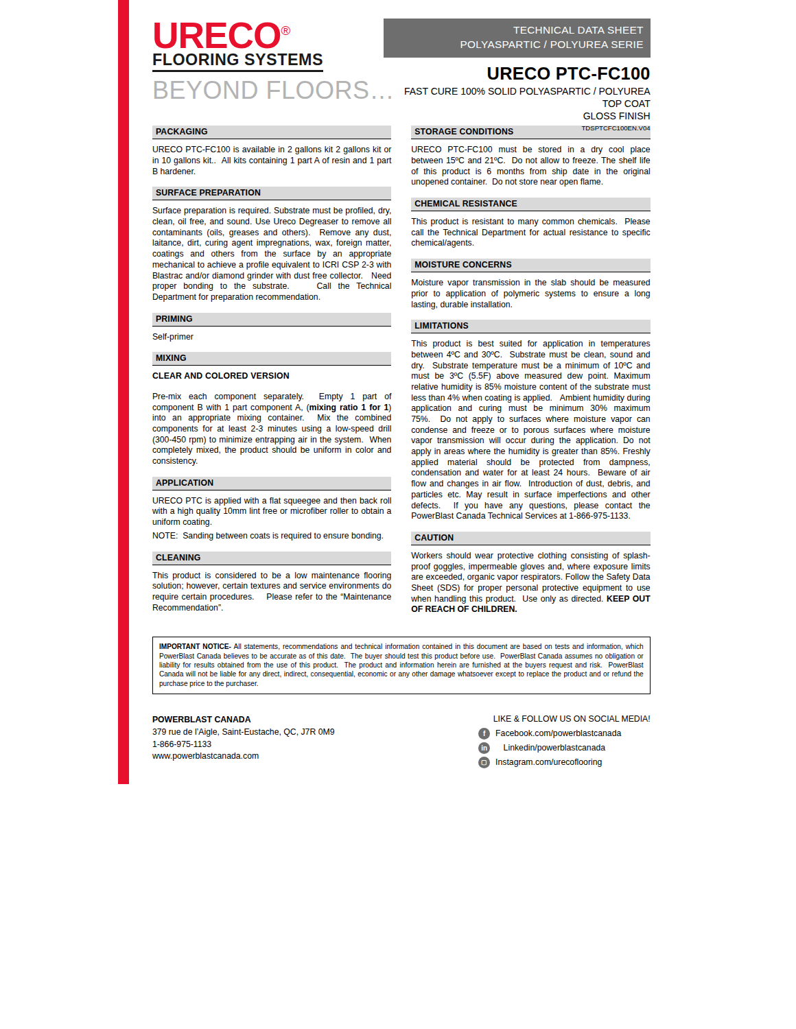URECO®
FLOORING SYSTEMS
BEYOND FLOORS…
TECHNICAL DATA SHEET
POLYASPARTIC / POLYUREA SERIE
URECO PTC-FC100
FAST CURE 100% SOLID POLYASPARTIC / POLYUREA TOP COAT
GLOSS FINISH
TDSPTCFC100EN.V04
PACKAGING
URECO PTC-FC100 is available in 2 gallons kit 2 gallons kit or in 10 gallons kit.. All kits containing 1 part A of resin and 1 part B hardener.
SURFACE PREPARATION
Surface preparation is required. Substrate must be profiled, dry, clean, oil free, and sound. Use Ureco Degreaser to remove all contaminants (oils, greases and others). Remove any dust, laitance, dirt, curing agent impregnations, wax, foreign matter, coatings and others from the surface by an appropriate mechanical to achieve a profile equivalent to ICRI CSP 2-3 with Blastrac and/or diamond grinder with dust free collector. Need proper bonding to the substrate. Call the Technical Department for preparation recommendation.
PRIMING
Self-primer
MIXING
CLEAR AND COLORED VERSION
Pre-mix each component separately. Empty 1 part of component B with 1 part component A, (mixing ratio 1 for 1) into an appropriate mixing container. Mix the combined components for at least 2-3 minutes using a low-speed drill (300-450 rpm) to minimize entrapping air in the system. When completely mixed, the product should be uniform in color and consistency.
APPLICATION
URECO PTC is applied with a flat squeegee and then back roll with a high quality 10mm lint free or microfiber roller to obtain a uniform coating.
NOTE: Sanding between coats is required to ensure bonding.
CLEANING
This product is considered to be a low maintenance flooring solution; however, certain textures and service environments do require certain procedures. Please refer to the “Maintenance Recommendation”.
STORAGE CONDITIONS
URECO PTC-FC100 must be stored in a dry cool place between 15ºC and 21ºC. Do not allow to freeze. The shelf life of this product is 6 months from ship date in the original unopened container. Do not store near open flame.
CHEMICAL RESISTANCE
This product is resistant to many common chemicals. Please call the Technical Department for actual resistance to specific chemical/agents.
MOISTURE CONCERNS
Moisture vapor transmission in the slab should be measured prior to application of polymeric systems to ensure a long lasting, durable installation.
LIMITATIONS
This product is best suited for application in temperatures between 4ºC and 30ºC. Substrate must be clean, sound and dry. Substrate temperature must be a minimum of 10ºC and must be 3ºC (5.5F) above measured dew point. Maximum relative humidity is 85% moisture content of the substrate must less than 4% when coating is applied. Ambient humidity during application and curing must be minimum 30% maximum 75%. Do not apply to surfaces where moisture vapor can condense and freeze or to porous surfaces where moisture vapor transmission will occur during the application. Do not apply in areas where the humidity is greater than 85%. Freshly applied material should be protected from dampness, condensation and water for at least 24 hours. Beware of air flow and changes in air flow. Introduction of dust, debris, and particles etc. May result in surface imperfections and other defects. If you have any questions, please contact the PowerBlast Canada Technical Services at 1-866-975-1133.
CAUTION
Workers should wear protective clothing consisting of splash-proof goggles, impermeable gloves and, where exposure limits are exceeded, organic vapor respirators. Follow the Safety Data Sheet (SDS) for proper personal protective equipment to use when handling this product. Use only as directed. KEEP OUT OF REACH OF CHILDREN.
IMPORTANT NOTICE- All statements, recommendations and technical information contained in this document are based on tests and information, which PowerBlast Canada believes to be accurate as of this date. The buyer should test this product before use. PowerBlast Canada assumes no obligation or liability for results obtained from the use of this product. The product and information herein are furnished at the buyers request and risk. PowerBlast Canada will not be liable for any direct, indirect, consequential, economic or any other damage whatsoever except to replace the product and or refund the purchase price to the purchaser.
POWERBLAST CANADA
379 rue de l’Aigle, Saint-Eustache, QC, J7R 0M9
1-866-975-1133
www.powerblastcanada.com
LIKE & FOLLOW US ON SOCIAL MEDIA!
f
Facebook.com/powerblastcanada
in
Linkedin/powerblastcanada
▢
Instagram.com/urecoflooring